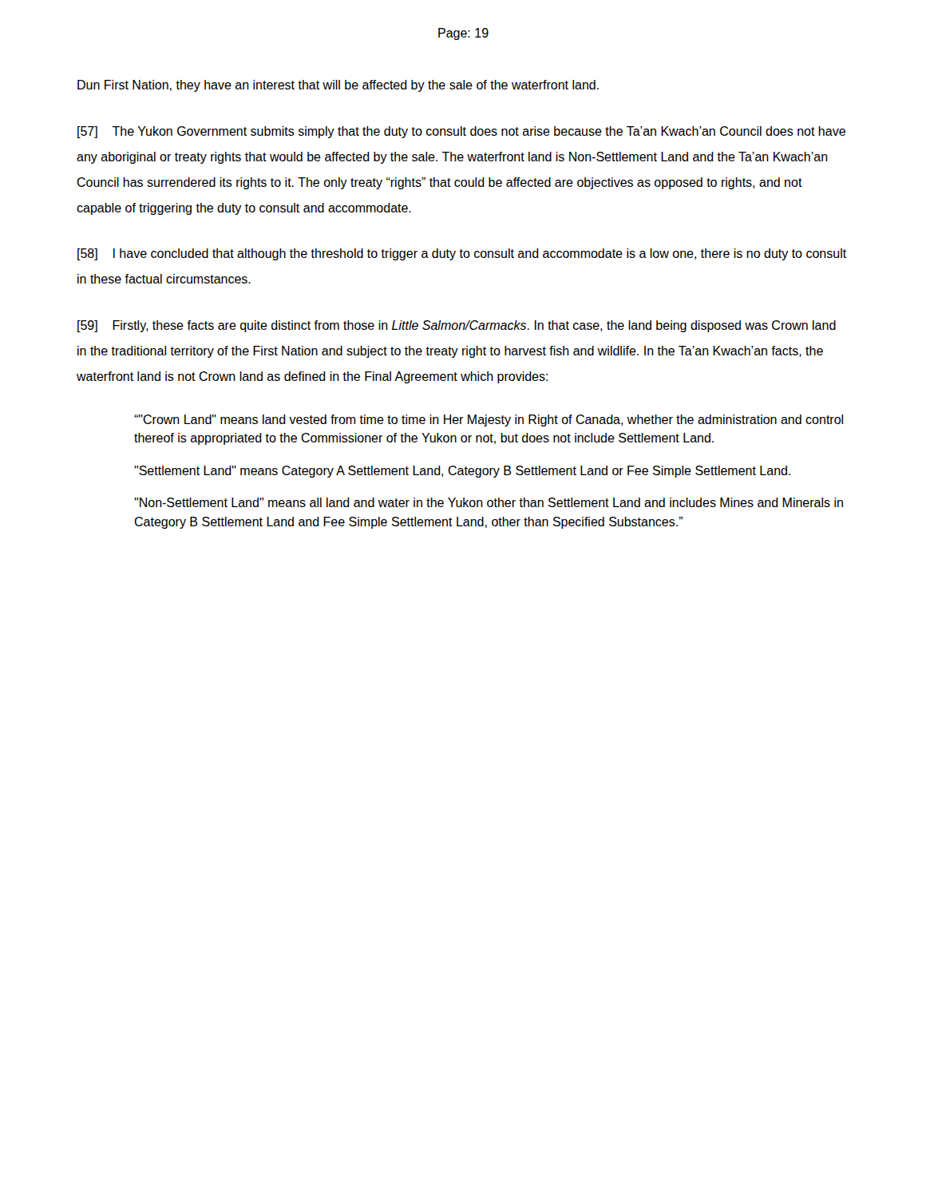Page: 19
Dun First Nation, they have an interest that will be affected by the sale of the waterfront land.
[57] The Yukon Government submits simply that the duty to consult does not arise because the Ta’an Kwach’an Council does not have any aboriginal or treaty rights that would be affected by the sale. The waterfront land is Non-Settlement Land and the Ta’an Kwach’an Council has surrendered its rights to it. The only treaty “rights” that could be affected are objectives as opposed to rights, and not capable of triggering the duty to consult and accommodate.
[58] I have concluded that although the threshold to trigger a duty to consult and accommodate is a low one, there is no duty to consult in these factual circumstances.
[59] Firstly, these facts are quite distinct from those in Little Salmon/Carmacks. In that case, the land being disposed was Crown land in the traditional territory of the First Nation and subject to the treaty right to harvest fish and wildlife. In the Ta’an Kwach’an facts, the waterfront land is not Crown land as defined in the Final Agreement which provides:
“"Crown Land" means land vested from time to time in Her Majesty in Right of Canada, whether the administration and control thereof is appropriated to the Commissioner of the Yukon or not, but does not include Settlement Land.
"Settlement Land" means Category A Settlement Land, Category B Settlement Land or Fee Simple Settlement Land.
"Non-Settlement Land" means all land and water in the Yukon other than Settlement Land and includes Mines and Minerals in Category B Settlement Land and Fee Simple Settlement Land, other than Specified Substances.”